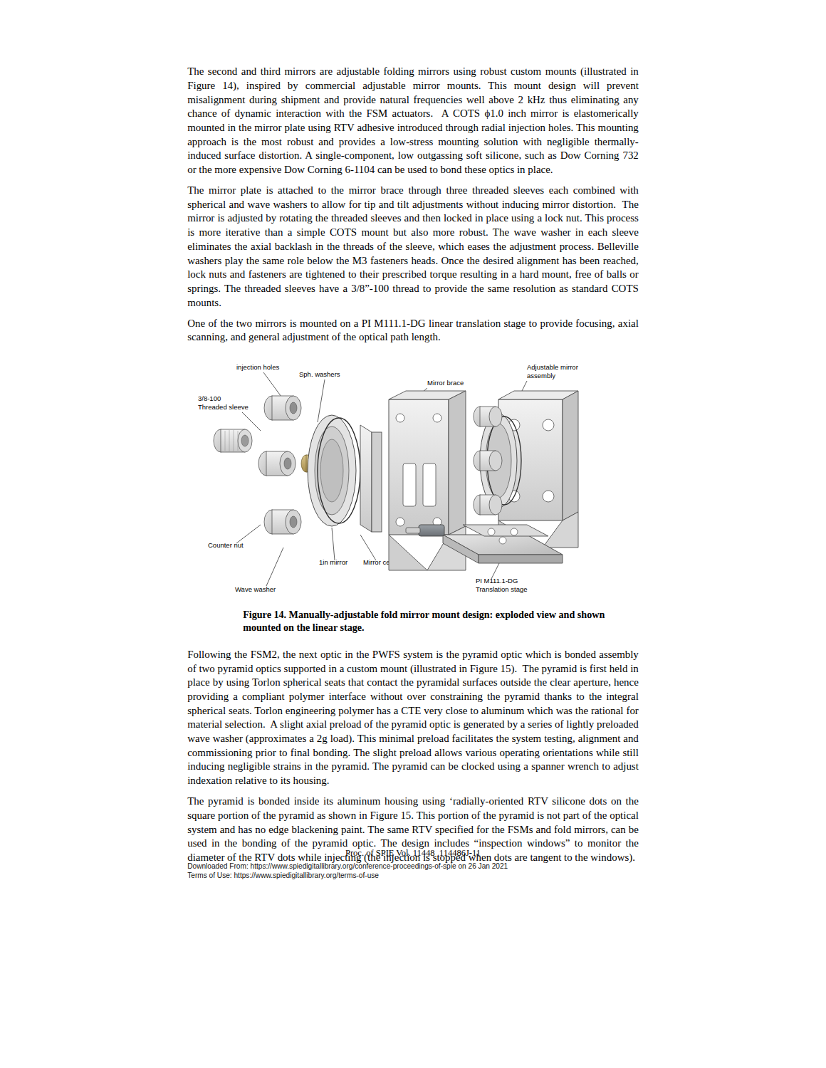The second and third mirrors are adjustable folding mirrors using robust custom mounts (illustrated in Figure 14), inspired by commercial adjustable mirror mounts. This mount design will prevent misalignment during shipment and provide natural frequencies well above 2 kHz thus eliminating any chance of dynamic interaction with the FSM actuators. A COTS ϕ1.0 inch mirror is elastomerically mounted in the mirror plate using RTV adhesive introduced through radial injection holes. This mounting approach is the most robust and provides a low-stress mounting solution with negligible thermally-induced surface distortion. A single-component, low outgassing soft silicone, such as Dow Corning 732 or the more expensive Dow Corning 6-1104 can be used to bond these optics in place.
The mirror plate is attached to the mirror brace through three threaded sleeves each combined with spherical and wave washers to allow for tip and tilt adjustments without inducing mirror distortion. The mirror is adjusted by rotating the threaded sleeves and then locked in place using a lock nut. This process is more iterative than a simple COTS mount but also more robust. The wave washer in each sleeve eliminates the axial backlash in the threads of the sleeve, which eases the adjustment process. Belleville washers play the same role below the M3 fasteners heads. Once the desired alignment has been reached, lock nuts and fasteners are tightened to their prescribed torque resulting in a hard mount, free of balls or springs. The threaded sleeves have a 3/8”-100 thread to provide the same resolution as standard COTS mounts.
One of the two mirrors is mounted on a PI M111.1-DG linear translation stage to provide focusing, axial scanning, and general adjustment of the optical path length.
injection holes Sph. washers 3/8-100 Threaded sleeve Counter nut Wave washer 1in mirror Mirror cell Mirror brace Adjustable mirror assembly PI M111.1-DG Translation stage
Figure 14. Manually-adjustable fold mirror mount design: exploded view and shown mounted on the linear stage.
Following the FSM2, the next optic in the PWFS system is the pyramid optic which is bonded assembly of two pyramid optics supported in a custom mount (illustrated in Figure 15). The pyramid is first held in place by using Torlon spherical seats that contact the pyramidal surfaces outside the clear aperture, hence providing a compliant polymer interface without over constraining the pyramid thanks to the integral spherical seats. Torlon engineering polymer has a CTE very close to aluminum which was the rational for material selection. A slight axial preload of the pyramid optic is generated by a series of lightly preloaded wave washer (approximates a 2g load). This minimal preload facilitates the system testing, alignment and commissioning prior to final bonding. The slight preload allows various operating orientations while still inducing negligible strains in the pyramid. The pyramid can be clocked using a spanner wrench to adjust indexation relative to its housing.
The pyramid is bonded inside its aluminum housing using ‘radially-oriented RTV silicone dots on the square portion of the pyramid as shown in Figure 15. This portion of the pyramid is not part of the optical system and has no edge blackening paint. The same RTV specified for the FSMs and fold mirrors, can be used in the bonding of the pyramid optic. The design includes “inspection windows” to monitor the diameter of the RTV dots while injecting (the injection is stopped when dots are tangent to the windows).
Proc. of SPIE Vol. 11448 114486J-11
Downloaded From: https://www.spiedigitallibrary.org/conference-proceedings-of-spie on 26 Jan 2021
Terms of Use: https://www.spiedigitallibrary.org/terms-of-use